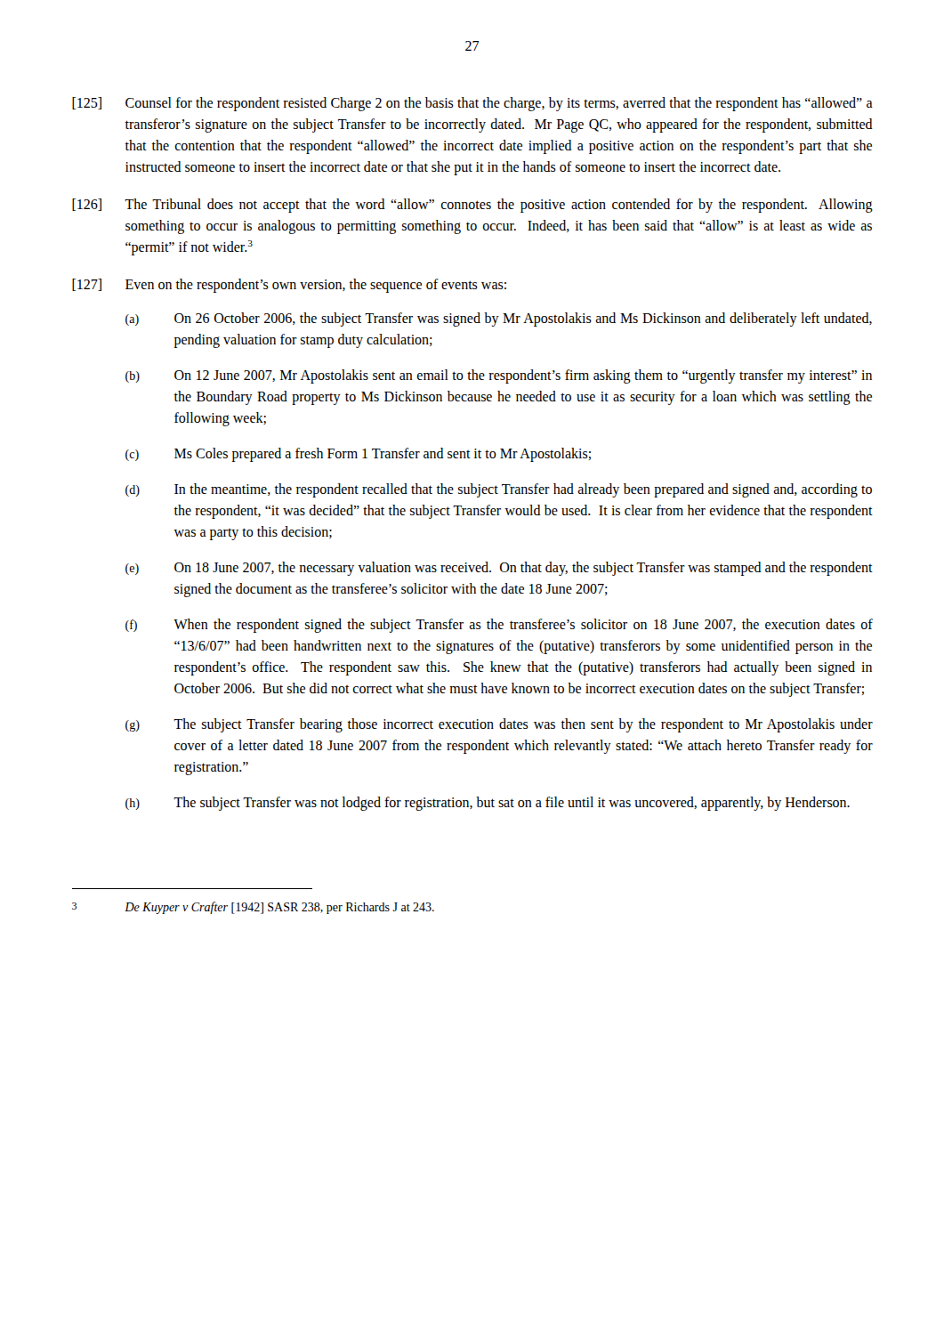27
[125]
Counsel for the respondent resisted Charge 2 on the basis that the charge, by its terms, averred that the respondent has “allowed” a transferor’s signature on the subject Transfer to be incorrectly dated. Mr Page QC, who appeared for the respondent, submitted that the contention that the respondent “allowed” the incorrect date implied a positive action on the respondent’s part that she instructed someone to insert the incorrect date or that she put it in the hands of someone to insert the incorrect date.
[126]
The Tribunal does not accept that the word “allow” connotes the positive action contended for by the respondent. Allowing something to occur is analogous to permitting something to occur. Indeed, it has been said that “allow” is at least as wide as “permit” if not wider.3
[127]
Even on the respondent’s own version, the sequence of events was:
On 26 October 2006, the subject Transfer was signed by Mr Apostolakis and Ms Dickinson and deliberately left undated, pending valuation for stamp duty calculation;
On 12 June 2007, Mr Apostolakis sent an email to the respondent’s firm asking them to “urgently transfer my interest” in the Boundary Road property to Ms Dickinson because he needed to use it as security for a loan which was settling the following week;
Ms Coles prepared a fresh Form 1 Transfer and sent it to Mr Apostolakis;
In the meantime, the respondent recalled that the subject Transfer had already been prepared and signed and, according to the respondent, “it was decided” that the subject Transfer would be used. It is clear from her evidence that the respondent was a party to this decision;
On 18 June 2007, the necessary valuation was received. On that day, the subject Transfer was stamped and the respondent signed the document as the transferee’s solicitor with the date 18 June 2007;
When the respondent signed the subject Transfer as the transferee’s solicitor on 18 June 2007, the execution dates of “13/6/07” had been handwritten next to the signatures of the (putative) transferors by some unidentified person in the respondent’s office. The respondent saw this. She knew that the (putative) transferors had actually been signed in October 2006. But she did not correct what she must have known to be incorrect execution dates on the subject Transfer;
The subject Transfer bearing those incorrect execution dates was then sent by the respondent to Mr Apostolakis under cover of a letter dated 18 June 2007 from the respondent which relevantly stated: “We attach hereto Transfer ready for registration.”
The subject Transfer was not lodged for registration, but sat on a file until it was uncovered, apparently, by Henderson.
3
De Kuyper v Crafter [1942] SASR 238, per Richards J at 243.